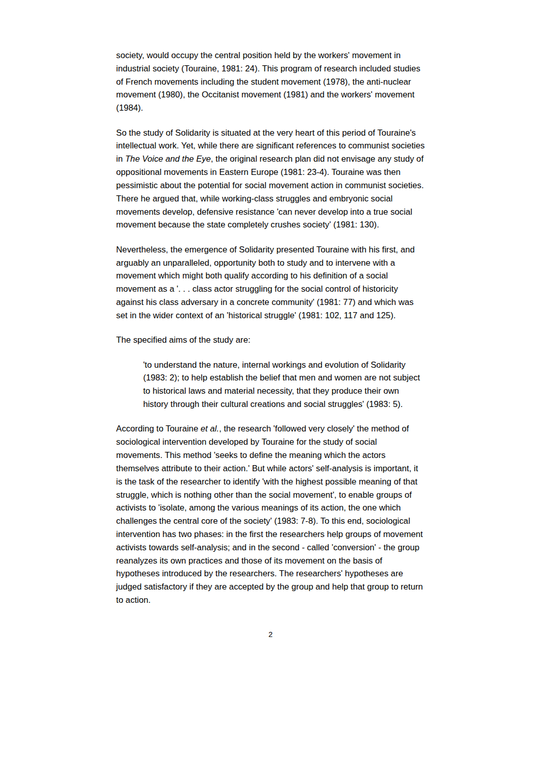society, would occupy the central position held by the workers' movement in industrial society (Touraine, 1981: 24). This program of research included studies of French movements including the student movement (1978), the anti-nuclear movement (1980), the Occitanist movement (1981) and the workers' movement (1984).
So the study of Solidarity is situated at the very heart of this period of Touraine's intellectual work. Yet, while there are significant references to communist societies in The Voice and the Eye, the original research plan did not envisage any study of oppositional movements in Eastern Europe (1981: 23-4). Touraine was then pessimistic about the potential for social movement action in communist societies. There he argued that, while working-class struggles and embryonic social movements develop, defensive resistance 'can never develop into a true social movement because the state completely crushes society' (1981: 130).
Nevertheless, the emergence of Solidarity presented Touraine with his first, and arguably an unparalleled, opportunity both to study and to intervene with a movement which might both qualify according to his definition of a social movement as a '. . . class actor struggling for the social control of historicity against his class adversary in a concrete community' (1981: 77) and which was set in the wider context of an 'historical struggle' (1981: 102, 117 and 125).
The specified aims of the study are:
'to understand the nature, internal workings and evolution of Solidarity (1983: 2); to help establish the belief that men and women are not subject to historical laws and material necessity, that they produce their own history through their cultural creations and social struggles' (1983: 5).
According to Touraine et al., the research 'followed very closely' the method of sociological intervention developed by Touraine for the study of social movements. This method 'seeks to define the meaning which the actors themselves attribute to their action.' But while actors' self-analysis is important, it is the task of the researcher to identify 'with the highest possible meaning of that struggle, which is nothing other than the social movement', to enable groups of activists to 'isolate, among the various meanings of its action, the one which challenges the central core of the society' (1983: 7-8). To this end, sociological intervention has two phases: in the first the researchers help groups of movement activists towards self-analysis; and in the second - called 'conversion' - the group reanalyzes its own practices and those of its movement on the basis of hypotheses introduced by the researchers. The researchers' hypotheses are judged satisfactory if they are accepted by the group and help that group to return to action.
2